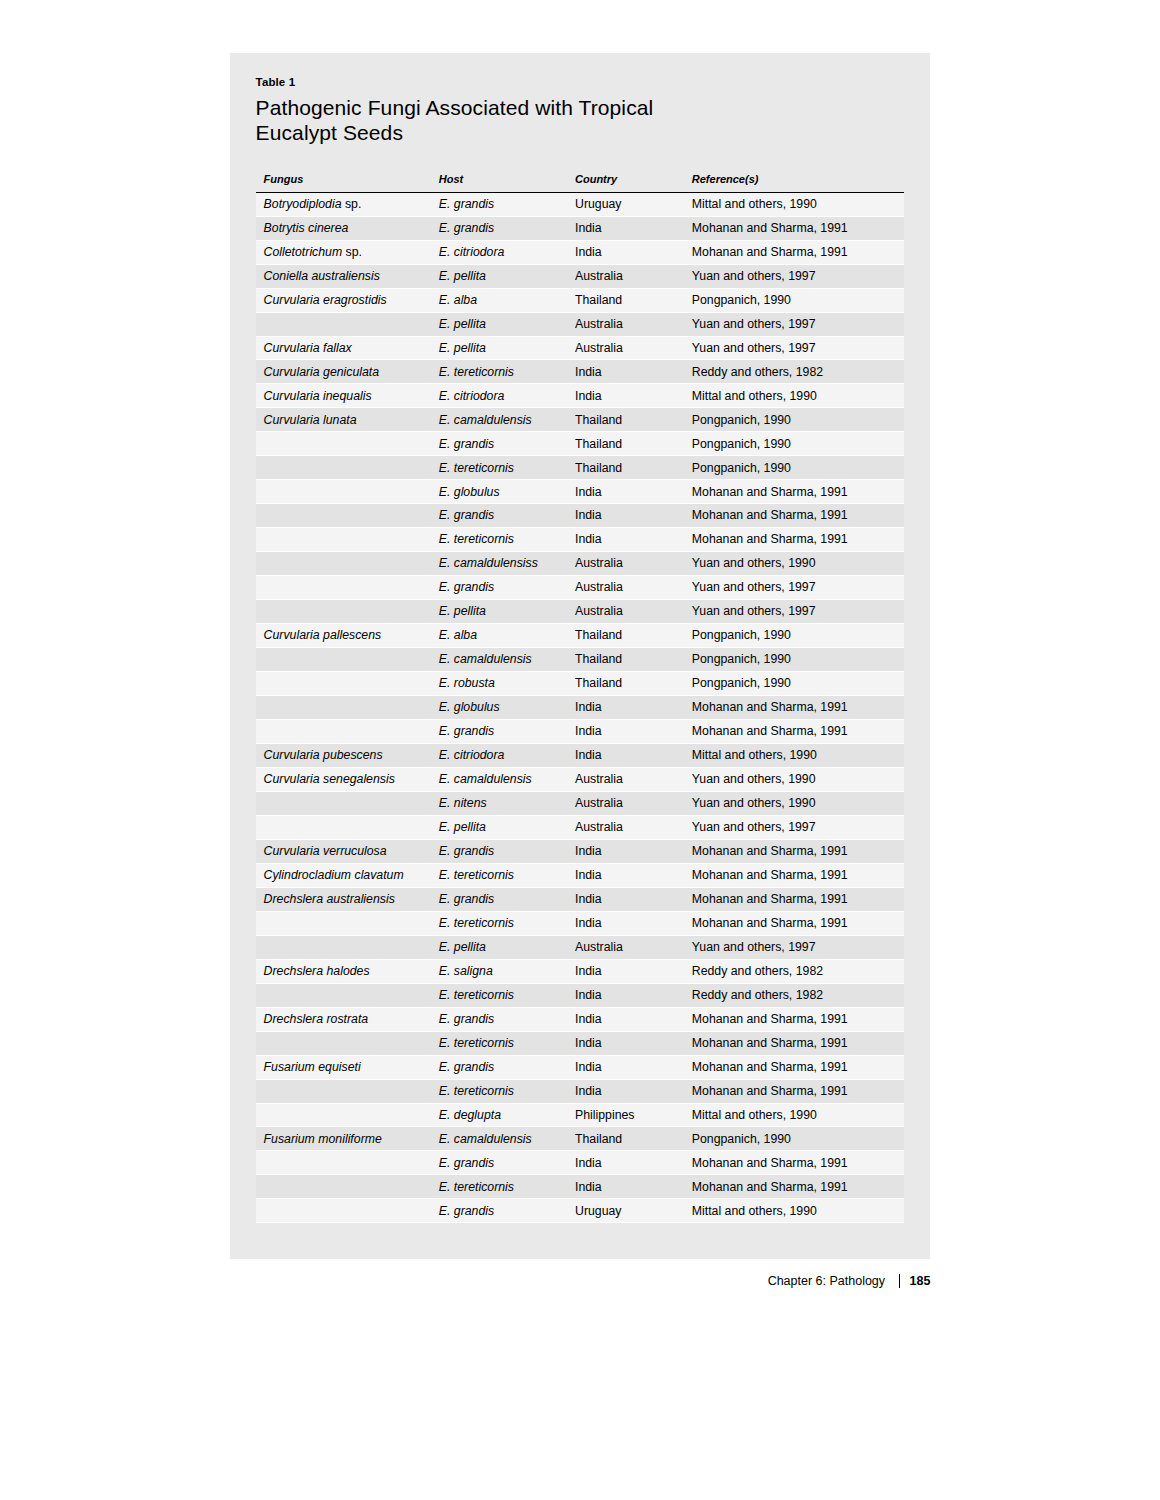Table 1
Pathogenic Fungi Associated with Tropical
Eucalypt Seeds
| Fungus | Host | Country | Reference(s) |
| --- | --- | --- | --- |
| Botryodiplodia sp. | E. grandis | Uruguay | Mittal and others, 1990 |
| Botrytis cinerea | E. grandis | India | Mohanan and Sharma, 1991 |
| Colletotrichum sp. | E. citriodora | India | Mohanan and Sharma, 1991 |
| Coniella australiensis | E. pellita | Australia | Yuan and others, 1997 |
| Curvularia eragrostidis | E. alba | Thailand | Pongpanich, 1990 |
| | E. pellita | Australia | Yuan and others, 1997 |
| Curvularia fallax | E. pellita | Australia | Yuan and others, 1997 |
| Curvularia geniculata | E. tereticornis | India | Reddy and others, 1982 |
| Curvularia inequalis | E. citriodora | India | Mittal and others, 1990 |
| Curvularia lunata | E. camaldulensis | Thailand | Pongpanich, 1990 |
| | E. grandis | Thailand | Pongpanich, 1990 |
| | E. tereticornis | Thailand | Pongpanich, 1990 |
| | E. globulus | India | Mohanan and Sharma, 1991 |
| | E. grandis | India | Mohanan and Sharma, 1991 |
| | E. tereticornis | India | Mohanan and Sharma, 1991 |
| | E. camaldulensiss | Australia | Yuan and others, 1990 |
| | E. grandis | Australia | Yuan and others, 1997 |
| | E. pellita | Australia | Yuan and others, 1997 |
| Curvularia pallescens | E. alba | Thailand | Pongpanich, 1990 |
| | E. camaldulensis | Thailand | Pongpanich, 1990 |
| | E. robusta | Thailand | Pongpanich, 1990 |
| | E. globulus | India | Mohanan and Sharma, 1991 |
| | E. grandis | India | Mohanan and Sharma, 1991 |
| Curvularia pubescens | E. citriodora | India | Mittal and others, 1990 |
| Curvularia senegalensis | E. camaldulensis | Australia | Yuan and others, 1990 |
| | E. nitens | Australia | Yuan and others, 1990 |
| | E. pellita | Australia | Yuan and others, 1997 |
| Curvularia verruculosa | E. grandis | India | Mohanan and Sharma, 1991 |
| Cylindrocladium clavatum | E. tereticornis | India | Mohanan and Sharma, 1991 |
| Drechslera australiensis | E. grandis | India | Mohanan and Sharma, 1991 |
| | E. tereticornis | India | Mohanan and Sharma, 1991 |
| | E. pellita | Australia | Yuan and others, 1997 |
| Drechslera halodes | E. saligna | India | Reddy and others, 1982 |
| | E. tereticornis | India | Reddy and others, 1982 |
| Drechslera rostrata | E. grandis | India | Mohanan and Sharma, 1991 |
| | E. tereticornis | India | Mohanan and Sharma, 1991 |
| Fusarium equiseti | E. grandis | India | Mohanan and Sharma, 1991 |
| | E. tereticornis | India | Mohanan and Sharma, 1991 |
| | E. deglupta | Philippines | Mittal and others, 1990 |
| Fusarium moniliforme | E. camaldulensis | Thailand | Pongpanich, 1990 |
| | E. grandis | India | Mohanan and Sharma, 1991 |
| | E. tereticornis | India | Mohanan and Sharma, 1991 |
| | E. grandis | Uruguay | Mittal and others, 1990 |
Chapter 6: Pathology 185